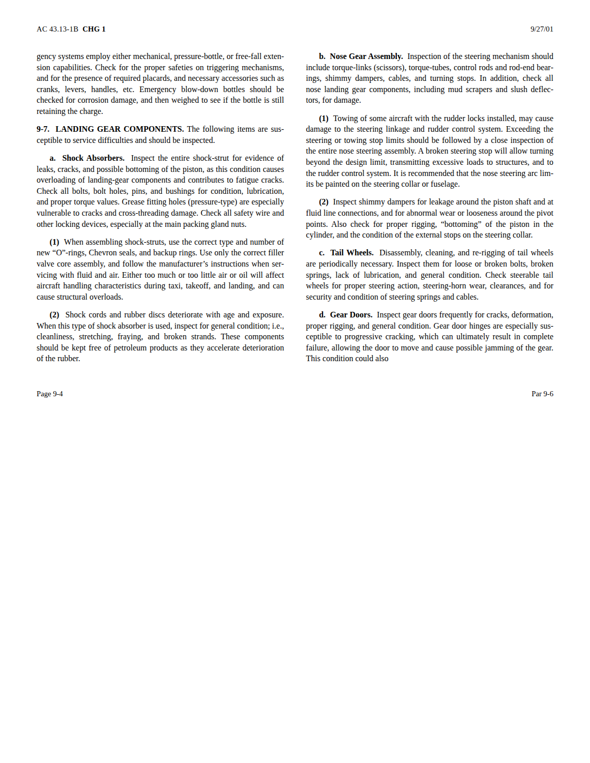AC 43.13-1B CHG 1 9/27/01
gency systems employ either mechanical, pressure-bottle, or free-fall extension capabilities. Check for the proper safeties on triggering mechanisms, and for the presence of required placards, and necessary accessories such as cranks, levers, handles, etc. Emergency blow-down bottles should be checked for corrosion damage, and then weighed to see if the bottle is still retaining the charge.
9-7. LANDING GEAR COMPONENTS. The following items are susceptible to service difficulties and should be inspected.
a. Shock Absorbers. Inspect the entire shock-strut for evidence of leaks, cracks, and possible bottoming of the piston, as this condition causes overloading of landing-gear components and contributes to fatigue cracks. Check all bolts, bolt holes, pins, and bushings for condition, lubrication, and proper torque values. Grease fitting holes (pressure-type) are especially vulnerable to cracks and cross-threading damage. Check all safety wire and other locking devices, especially at the main packing gland nuts.
(1) When assembling shock-struts, use the correct type and number of new “O”-rings, Chevron seals, and backup rings. Use only the correct filler valve core assembly, and follow the manufacturer’s instructions when servicing with fluid and air. Either too much or too little air or oil will affect aircraft handling characteristics during taxi, takeoff, and landing, and can cause structural overloads.
(2) Shock cords and rubber discs deteriorate with age and exposure. When this type of shock absorber is used, inspect for general condition; i.e., cleanliness, stretching, fraying, and broken strands. These components should be kept free of petroleum products as they accelerate deterioration of the rubber.
b. Nose Gear Assembly. Inspection of the steering mechanism should include torque-links (scissors), torque-tubes, control rods and rod-end bearings, shimmy dampers, cables, and turning stops. In addition, check all nose landing gear components, including mud scrapers and slush deflectors, for damage.
(1) Towing of some aircraft with the rudder locks installed, may cause damage to the steering linkage and rudder control system. Exceeding the steering or towing stop limits should be followed by a close inspection of the entire nose steering assembly. A broken steering stop will allow turning beyond the design limit, transmitting excessive loads to structures, and to the rudder control system. It is recommended that the nose steering arc limits be painted on the steering collar or fuselage.
(2) Inspect shimmy dampers for leakage around the piston shaft and at fluid line connections, and for abnormal wear or looseness around the pivot points. Also check for proper rigging, “bottoming” of the piston in the cylinder, and the condition of the external stops on the steering collar.
c. Tail Wheels. Disassembly, cleaning, and re-rigging of tail wheels are periodically necessary. Inspect them for loose or broken bolts, broken springs, lack of lubrication, and general condition. Check steerable tail wheels for proper steering action, steering-horn wear, clearances, and for security and condition of steering springs and cables.
d. Gear Doors. Inspect gear doors frequently for cracks, deformation, proper rigging, and general condition. Gear door hinges are especially susceptible to progressive cracking, which can ultimately result in complete failure, allowing the door to move and cause possible jamming of the gear. This condition could also
Page 9-4 Par 9-6